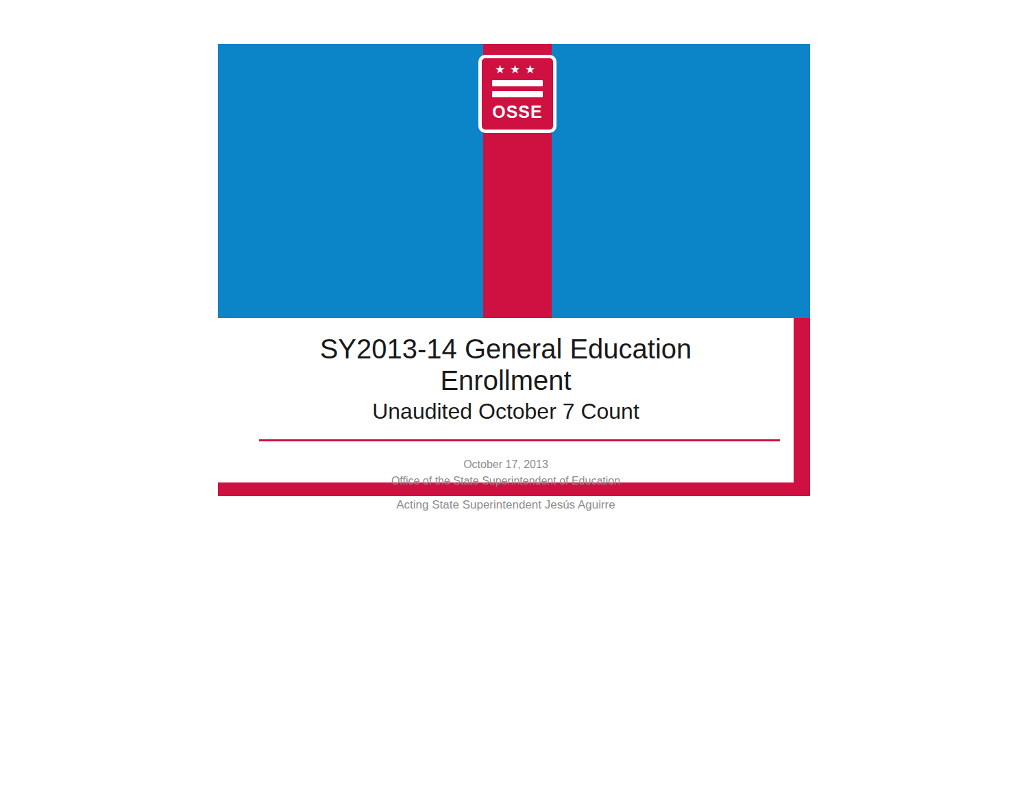★★★
OSSE
SY2013-14 General Education Enrollment
Unaudited October 7 Count
October 17, 2013
Office of the State Superintendent of Education
Acting State Superintendent Jesús Aguirre